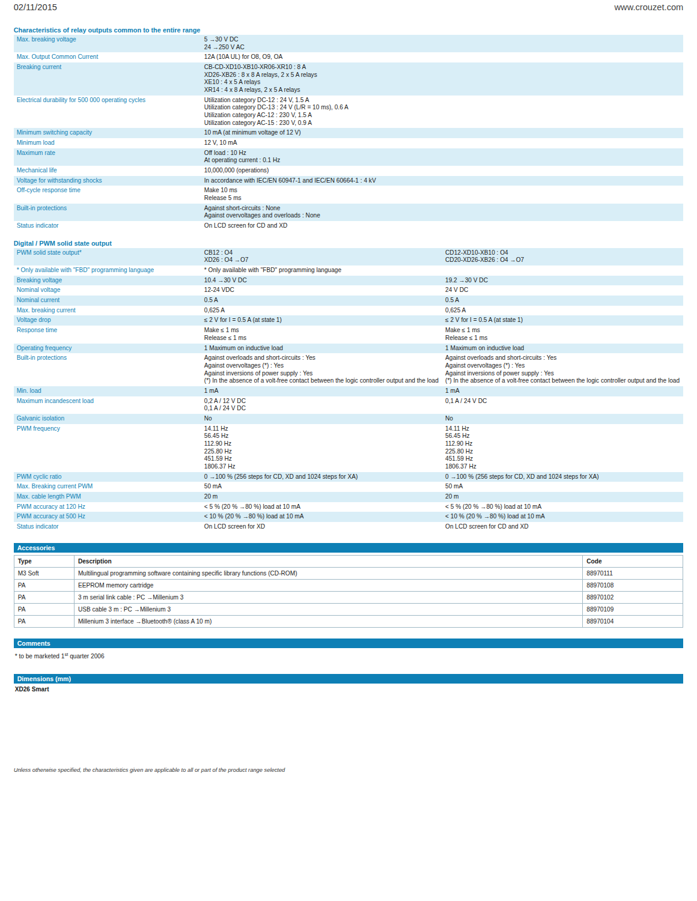02/11/2015
www.crouzet.com
Characteristics of relay outputs common to the entire range
| Max. breaking voltage | 5 → 30 V DC 24 → 250 V AC |
| Max. Output Common Current | 12A (10A UL) for O8, O9, OA |
| Breaking current | CB-CD-XD10-XB10-XR06-XR10 : 8 A XD26-XB26 : 8 x 8 A relays, 2 x 5 A relays XE10 : 4 x 5 A relays XR14 : 4 x 8 A relays, 2 x 5 A relays |
| Electrical durability for 500 000 operating cycles | Utilization category DC-12 : 24 V, 1.5 A Utilization category DC-13 : 24 V (L/R = 10 ms), 0.6 A Utilization category AC-12 : 230 V, 1.5 A Utilization category AC-15 : 230 V, 0.9 A |
| Minimum switching capacity | 10 mA (at minimum voltage of 12 V) |
| Minimum load | 12 V, 10 mA |
| Maximum rate | Off load : 10 Hz At operating current : 0.1 Hz |
| Mechanical life | 10,000,000 (operations) |
| Voltage for withstanding shocks | In accordance with IEC/EN 60947-1 and IEC/EN 60664-1 : 4 kV |
| Off-cycle response time | Make 10 ms Release 5 ms |
| Built-in protections | Against short-circuits : None Against overvoltages and overloads : None |
| Status indicator | On LCD screen for CD and XD |
Digital / PWM solid state output
| PWM solid state output* | CB12 : O4 XD26 : O4 → O7 | CD12-XD10-XB10 : O4 CD20-XD26-XB26 : O4 → O7 |
| * Only available with "FBD" programming language | * Only available with "FBD" programming language | |
| Breaking voltage | 10.4 → 30 V DC | 19.2 → 30 V DC |
| Nominal voltage | 12-24 VDC | 24 V DC |
| Nominal current | 0.5 A | 0.5 A |
| Max. breaking current | 0,625 A | 0,625 A |
| Voltage drop | ≤ 2 V for I = 0.5 A (at state 1) | ≤ 2 V for I = 0.5 A (at state 1) |
| Response time | Make ≤ 1 ms Release ≤ 1 ms | Make ≤ 1 ms Release ≤ 1 ms |
| Operating frequency | 1 Maximum on inductive load | 1 Maximum on inductive load |
| Built-in protections | Against overloads and short-circuits : Yes Against overvoltages (*) : Yes Against inversions of power supply : Yes (*) In the absence of a volt-free contact between the logic controller output and the load | Against overloads and short-circuits : Yes Against overvoltages (*) : Yes Against inversions of power supply : Yes (*) In the absence of a volt-free contact between the logic controller output and the load |
| Min. load | 1 mA | 1 mA |
| Maximum incandescent load | 0,2 A / 12 V DC 0,1 A / 24 V DC | 0,1 A / 24 V DC |
| Galvanic isolation | No | No |
| PWM frequency | 14.11 Hz 56.45 Hz 112.90 Hz 225.80 Hz 451.59 Hz 1806.37 Hz | 14.11 Hz 56.45 Hz 112.90 Hz 225.80 Hz 451.59 Hz 1806.37 Hz |
| PWM cyclic ratio | 0 → 100 % (256 steps for CD, XD and 1024 steps for XA) | 0 → 100 % (256 steps for CD, XD and 1024 steps for XA) |
| Max. Breaking current PWM | 50 mA | 50 mA |
| Max. cable length PWM | 20 m | 20 m |
| PWM accuracy at 120 Hz | < 5 % (20 % → 80 %) load at 10 mA | < 5 % (20 % → 80 %) load at 10 mA |
| PWM accuracy at 500 Hz | < 10 % (20 % → 80 %) load at 10 mA | < 10 % (20 % → 80 %) load at 10 mA |
| Status indicator | On LCD screen for XD | On LCD screen for CD and XD |
Accessories
| Type | Description | Code |
| --- | --- | --- |
| M3 Soft | Multilingual programming software containing specific library functions (CD-ROM) | 88970111 |
| PA | EEPROM memory cartridge | 88970108 |
| PA | 3 m serial link cable : PC → Millenium 3 | 88970102 |
| PA | USB cable 3 m : PC → Millenium 3 | 88970109 |
| PA | Millenium 3 interface → Bluetooth® (class A 10 m) | 88970104 |
Comments
* to be marketed 1st quarter 2006
Dimensions (mm)
XD26 Smart
Unless otherwise specified, the characteristics given are applicable to all or part of the product range selected